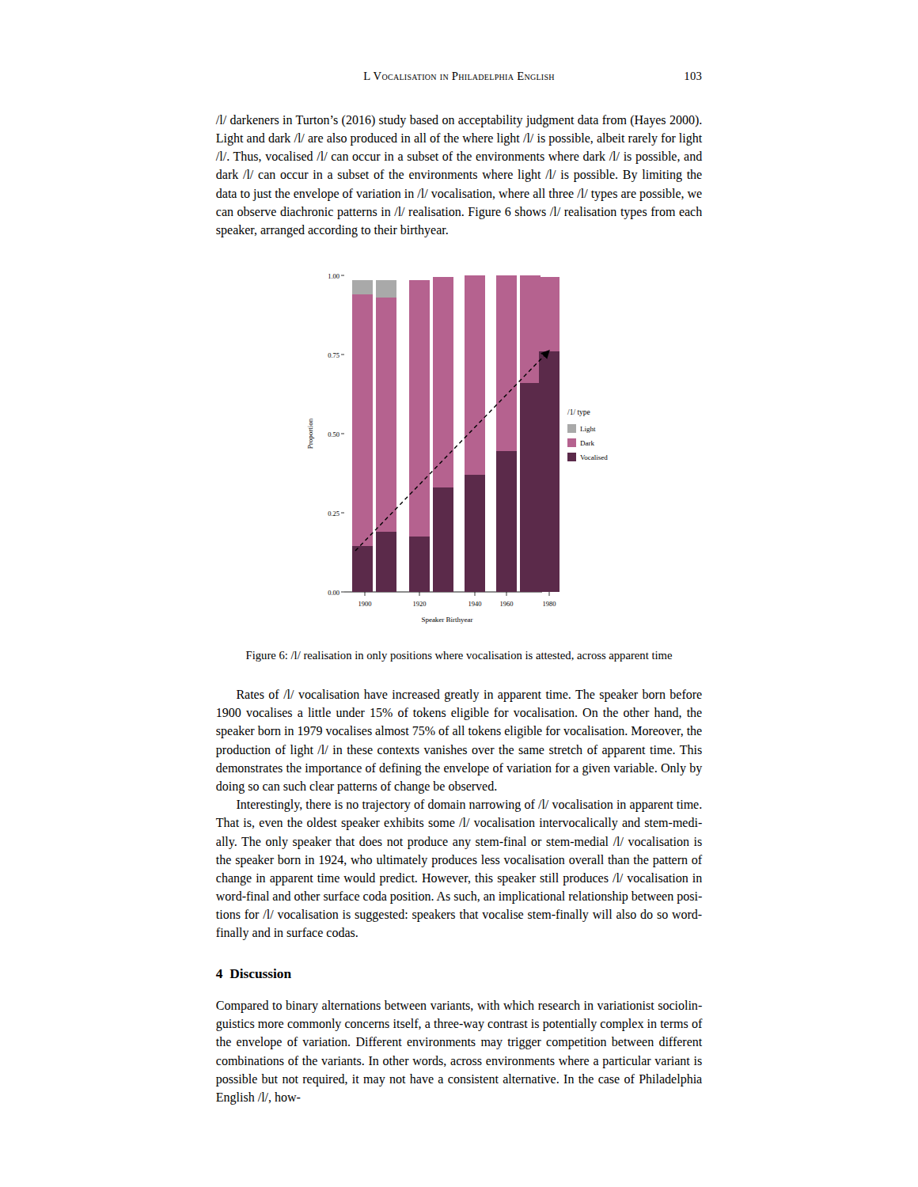L Vocalisation in Philadelphia English 103
/l/ darkeners in Turton’s (2016) study based on acceptability judgment data from (Hayes 2000). Light and dark /l/ are also produced in all of the where light /l/ is possible, albeit rarely for light /l/. Thus, vocalised /l/ can occur in a subset of the environments where dark /l/ is possible, and dark /l/ can occur in a subset of the environments where light /l/ is possible. By limiting the data to just the envelope of variation in /l/ vocalisation, where all three /l/ types are possible, we can observe diachronic patterns in /l/ realisation. Figure 6 shows /l/ realisation types from each speaker, arranged according to their birthyear.
1.00 0.75 0.50 0.25 0.00 1900 1920 1940 1960 1980 Speaker Birthyear Proportion /1/ type Light Dark Vocalised
Figure 6: /l/ realisation in only positions where vocalisation is attested, across apparent time
Rates of /l/ vocalisation have increased greatly in apparent time. The speaker born before 1900 vocalises a little under 15% of tokens eligible for vocalisation. On the other hand, the speaker born in 1979 vocalises almost 75% of all tokens eligible for vocalisation. Moreover, the production of light /l/ in these contexts vanishes over the same stretch of apparent time. This demonstrates the importance of defining the envelope of variation for a given variable. Only by doing so can such clear patterns of change be observed.
Interestingly, there is no trajectory of domain narrowing of /l/ vocalisation in apparent time. That is, even the oldest speaker exhibits some /l/ vocalisation intervocalically and stem-medially. The only speaker that does not produce any stem-final or stem-medial /l/ vocalisation is the speaker born in 1924, who ultimately produces less vocalisation overall than the pattern of change in apparent time would predict. However, this speaker still produces /l/ vocalisation in word-final and other surface coda position. As such, an implicational relationship between positions for /l/ vocalisation is suggested: speakers that vocalise stem-finally will also do so word-finally and in surface codas.
4 Discussion
Compared to binary alternations between variants, with which research in variationist sociolinguistics more commonly concerns itself, a three-way contrast is potentially complex in terms of the envelope of variation. Different environments may trigger competition between different combinations of the variants. In other words, across environments where a particular variant is possible but not required, it may not have a consistent alternative. In the case of Philadelphia English /l/, how-